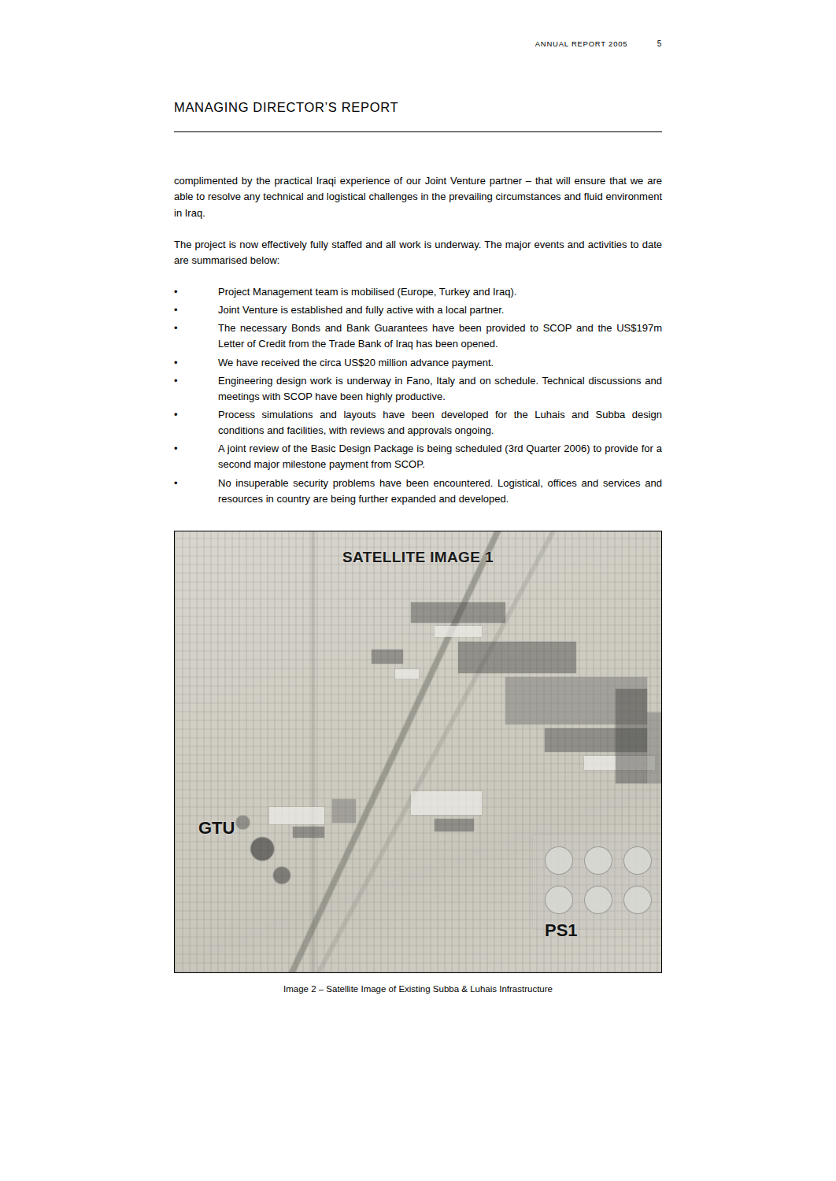ANNUAL REPORT 2005 5
MANAGING DIRECTOR’S REPORT
complimented by the practical Iraqi experience of our Joint Venture partner – that will ensure that we are able to resolve any technical and logistical challenges in the prevailing circumstances and fluid environment in Iraq.
The project is now effectively fully staffed and all work is underway. The major events and activities to date are summarised below:
Project Management team is mobilised (Europe, Turkey and Iraq).
Joint Venture is established and fully active with a local partner.
The necessary Bonds and Bank Guarantees have been provided to SCOP and the US$197m Letter of Credit from the Trade Bank of Iraq has been opened.
We have received the circa US$20 million advance payment.
Engineering design work is underway in Fano, Italy and on schedule. Technical discussions and meetings with SCOP have been highly productive.
Process simulations and layouts have been developed for the Luhais and Subba design conditions and facilities, with reviews and approvals ongoing.
A joint review of the Basic Design Package is being scheduled (3rd Quarter 2006) to provide for a second major milestone payment from SCOP.
No insuperable security problems have been encountered. Logistical, offices and services and resources in country are being further expanded and developed.
SATELLITE IMAGE 1
GTU
PS1
Image 2 – Satellite Image of Existing Subba & Luhais Infrastructure